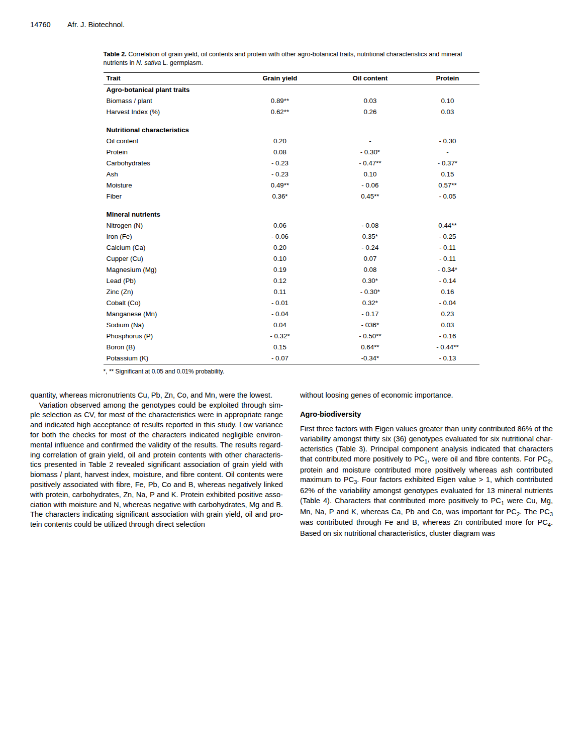14760 Afr. J. Biotechnol.
Table 2. Correlation of grain yield, oil contents and protein with other agro-botanical traits, nutritional characteristics and mineral nutrients in N. sativa L. germplasm.
| Trait | Grain yield | Oil content | Protein |
| --- | --- | --- | --- |
| Agro-botanical plant traits |
| Biomass / plant | 0.89** | 0.03 | 0.10 |
| Harvest Index (%) | 0.62** | 0.26 | 0.03 |
| Nutritional characteristics |
| Oil content | 0.20 | - | - 0.30 |
| Protein | 0.08 | - 0.30* | - |
| Carbohydrates | - 0.23 | - 0.47** | - 0.37* |
| Ash | - 0.23 | 0.10 | 0.15 |
| Moisture | 0.49** | - 0.06 | 0.57** |
| Fiber | 0.36* | 0.45** | - 0.05 |
| Mineral nutrients |
| Nitrogen (N) | 0.06 | - 0.08 | 0.44** |
| Iron (Fe) | - 0.06 | 0.35* | - 0.25 |
| Calcium (Ca) | 0.20 | - 0.24 | - 0.11 |
| Cupper (Cu) | 0.10 | 0.07 | - 0.11 |
| Magnesium (Mg) | 0.19 | 0.08 | - 0.34* |
| Lead (Pb) | 0.12 | 0.30* | - 0.14 |
| Zinc (Zn) | 0.11 | - 0.30* | 0.16 |
| Cobalt (Co) | - 0.01 | 0.32* | - 0.04 |
| Manganese (Mn) | - 0.04 | - 0.17 | 0.23 |
| Sodium (Na) | 0.04 | - 036* | 0.03 |
| Phosphorus (P) | - 0.32* | - 0.50** | - 0.16 |
| Boron (B) | 0.15 | 0.64** | - 0.44** |
| Potassium (K) | - 0.07 | -0.34* | - 0.13 |
*, ** Significant at 0.05 and 0.01% probability.
quantity, whereas micronutrients Cu, Pb, Zn, Co, and Mn, were the lowest.
Variation observed among the genotypes could be exploited through simple selection as CV, for most of the characteristics were in appropriate range and indicated high acceptance of results reported in this study. Low variance for both the checks for most of the characters indicated negligible environmental influence and confirmed the validity of the results. The results regarding correlation of grain yield, oil and protein contents with other characteristics presented in Table 2 revealed significant association of grain yield with biomass / plant, harvest index, moisture, and fibre content. Oil contents were positively associated with fibre, Fe, Pb, Co and B, whereas negatively linked with protein, carbohydrates, Zn, Na, P and K. Protein exhibited positive association with moisture and N, whereas negative with carbohydrates, Mg and B. The characters indicating significant association with grain yield, oil and protein contents could be utilized through direct selection
without loosing genes of economic importance.
Agro-biodiversity
First three factors with Eigen values greater than unity contributed 86% of the variability amongst thirty six (36) genotypes evaluated for six nutritional characteristics (Table 3). Principal component analysis indicated that characters that contributed more positively to PC1, were oil and fibre contents. For PC2, protein and moisture contributed more positively whereas ash contributed maximum to PC3. Four factors exhibited Eigen value > 1, which contributed 62% of the variability amongst genotypes evaluated for 13 mineral nutrients (Table 4). Characters that contributed more positively to PC1 were Cu, Mg, Mn, Na, P and K, whereas Ca, Pb and Co, was important for PC2. The PC3 was contributed through Fe and B, whereas Zn contributed more for PC4. Based on six nutritional characteristics, cluster diagram was